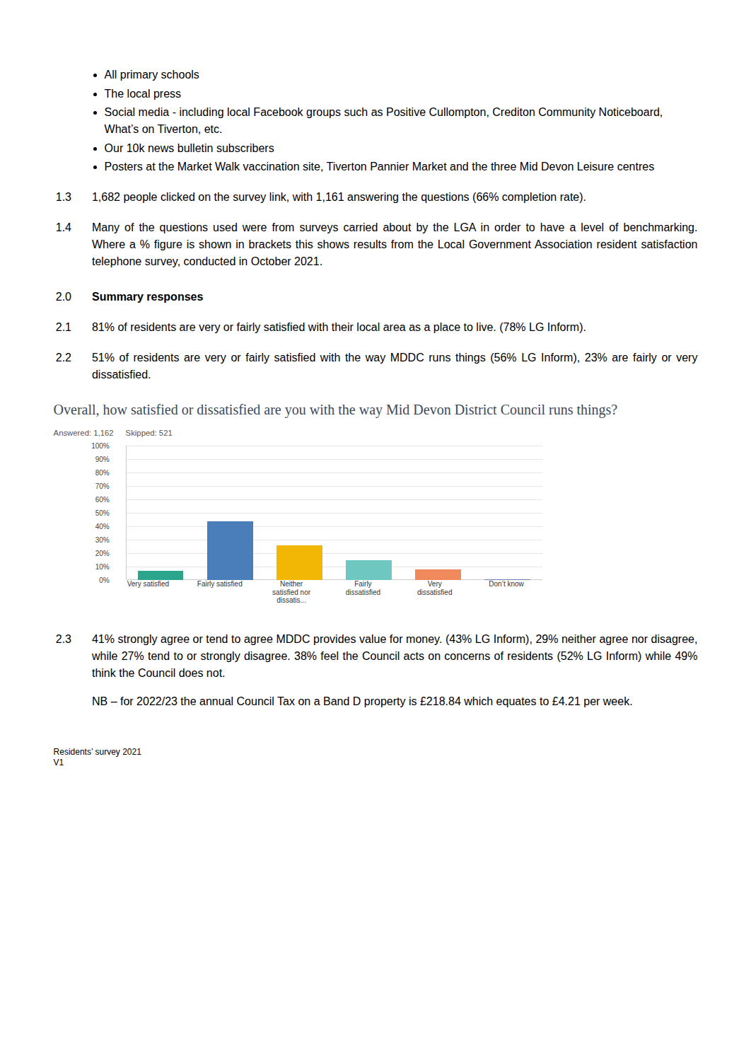All primary schools
The local press
Social media - including local Facebook groups such as Positive Cullompton, Crediton Community Noticeboard, What’s on Tiverton, etc.
Our 10k news bulletin subscribers
Posters at the Market Walk vaccination site, Tiverton Pannier Market and the three Mid Devon Leisure centres
1.3
1,682 people clicked on the survey link, with 1,161 answering the questions (66% completion rate).
1.4
Many of the questions used were from surveys carried about by the LGA in order to have a level of benchmarking. Where a % figure is shown in brackets this shows results from the Local Government Association resident satisfaction telephone survey, conducted in October 2021.
2.0 Summary responses
2.1
81% of residents are very or fairly satisfied with their local area as a place to live. (78% LG Inform).
2.2
51% of residents are very or fairly satisfied with the way MDDC runs things (56% LG Inform), 23% are fairly or very dissatisfied.
Overall, how satisfied or dissatisfied are you with the way Mid Devon District Council runs things?
Answered: 1,162 Skipped: 521
100%
90%
80%
70%
60%
50%
40%
30%
20%
10%
0%
Very satisfied
Fairly satisfied
Neither satisfied nor dissatis...
Fairly dissatisfied
Very dissatisfied
Don’t know
2.3
41% strongly agree or tend to agree MDDC provides value for money. (43% LG Inform), 29% neither agree nor disagree, while 27% tend to or strongly disagree. 38% feel the Council acts on concerns of residents (52% LG Inform) while 49% think the Council does not.
NB – for 2022/23 the annual Council Tax on a Band D property is £218.84 which equates to £4.21 per week.
Residents’ survey 2021
V1